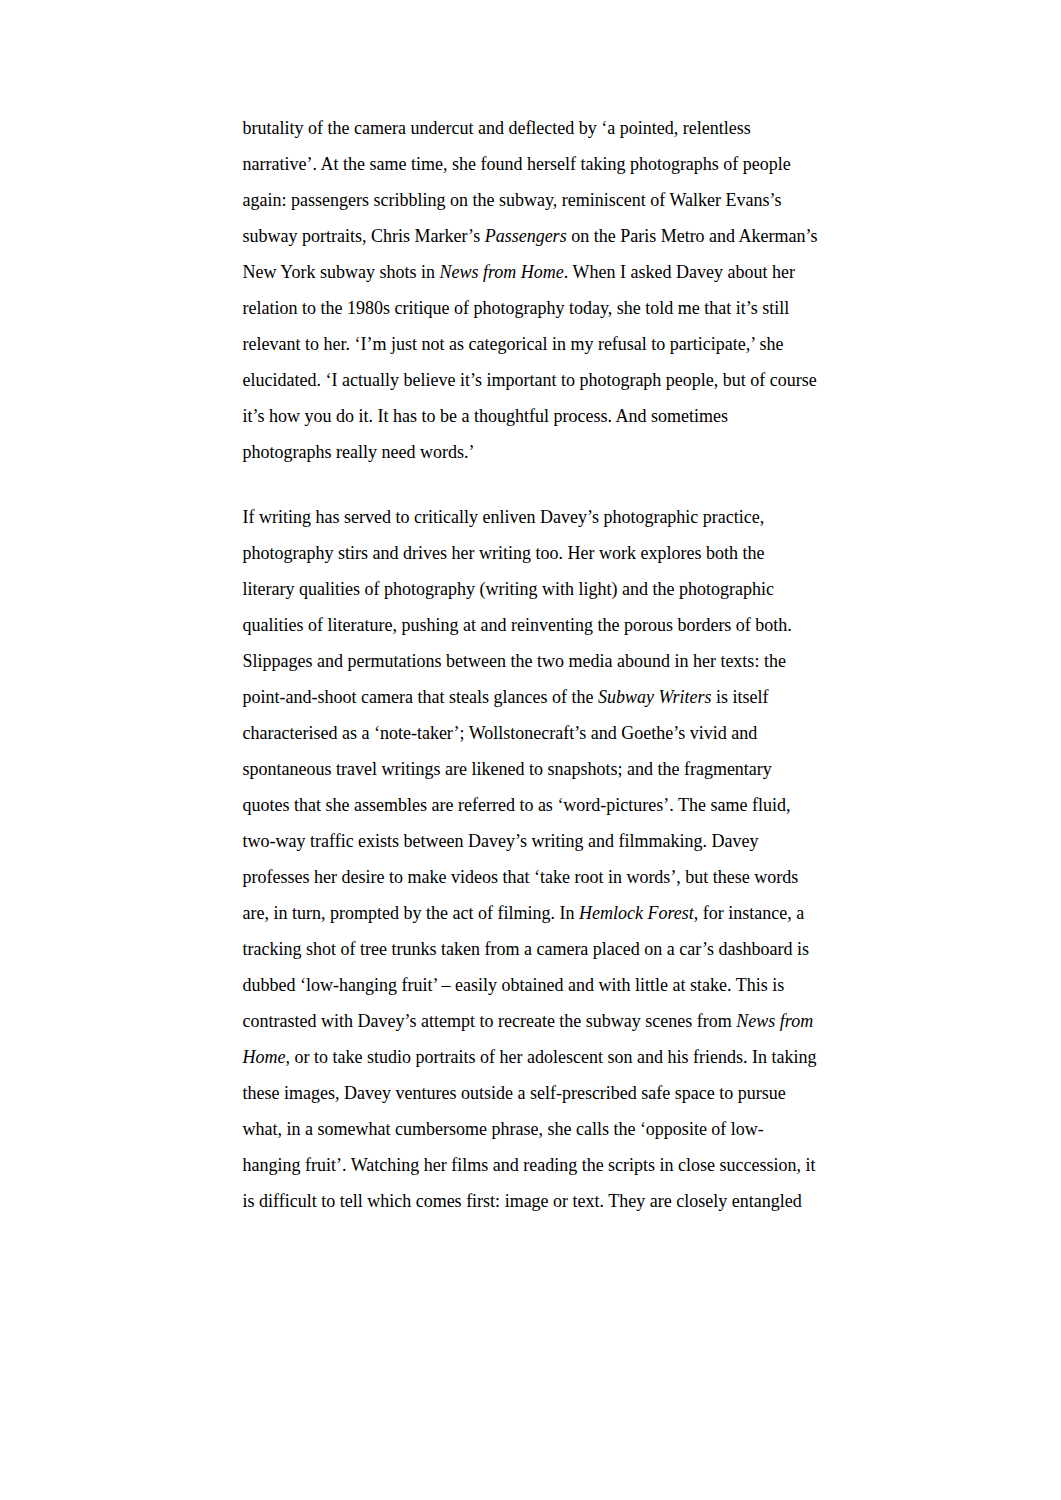brutality of the camera undercut and deflected by ‘a pointed, relentless narrative’. At the same time, she found herself taking photographs of people again: passengers scribbling on the subway, reminiscent of Walker Evans’s subway portraits, Chris Marker’s Passengers on the Paris Metro and Akerman’s New York subway shots in News from Home. When I asked Davey about her relation to the 1980s critique of photography today, she told me that it’s still relevant to her. ‘I’m just not as categorical in my refusal to participate,’ she elucidated. ‘I actually believe it’s important to photograph people, but of course it’s how you do it. It has to be a thoughtful process. And sometimes photographs really need words.’
If writing has served to critically enliven Davey’s photographic practice, photography stirs and drives her writing too. Her work explores both the literary qualities of photography (writing with light) and the photographic qualities of literature, pushing at and reinventing the porous borders of both. Slippages and permutations between the two media abound in her texts: the point-and-shoot camera that steals glances of the Subway Writers is itself characterised as a ‘note-taker’; Wollstonecraft’s and Goethe’s vivid and spontaneous travel writings are likened to snapshots; and the fragmentary quotes that she assembles are referred to as ‘word-pictures’. The same fluid, two-way traffic exists between Davey’s writing and filmmaking. Davey professes her desire to make videos that ‘take root in words’, but these words are, in turn, prompted by the act of filming. In Hemlock Forest, for instance, a tracking shot of tree trunks taken from a camera placed on a car’s dashboard is dubbed ‘low-hanging fruit’ – easily obtained and with little at stake. This is contrasted with Davey’s attempt to recreate the subway scenes from News from Home, or to take studio portraits of her adolescent son and his friends. In taking these images, Davey ventures outside a self-prescribed safe space to pursue what, in a somewhat cumbersome phrase, she calls the ‘opposite of low-hanging fruit’. Watching her films and reading the scripts in close succession, it is difficult to tell which comes first: image or text. They are closely entangled